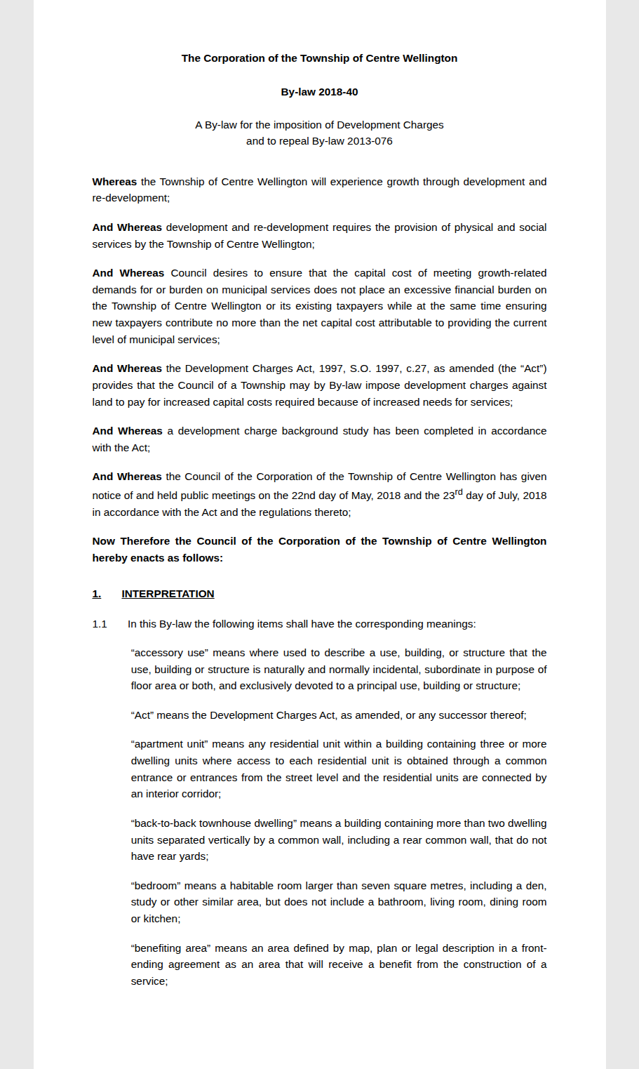The Corporation of the Township of Centre Wellington
By-law 2018-40
A By-law for the imposition of Development Charges and to repeal By-law 2013-076
Whereas the Township of Centre Wellington will experience growth through development and re-development;
And Whereas development and re-development requires the provision of physical and social services by the Township of Centre Wellington;
And Whereas Council desires to ensure that the capital cost of meeting growth-related demands for or burden on municipal services does not place an excessive financial burden on the Township of Centre Wellington or its existing taxpayers while at the same time ensuring new taxpayers contribute no more than the net capital cost attributable to providing the current level of municipal services;
And Whereas the Development Charges Act, 1997, S.O. 1997, c.27, as amended (the “Act”) provides that the Council of a Township may by By-law impose development charges against land to pay for increased capital costs required because of increased needs for services;
And Whereas a development charge background study has been completed in accordance with the Act;
And Whereas the Council of the Corporation of the Township of Centre Wellington has given notice of and held public meetings on the 22nd day of May, 2018 and the 23rd day of July, 2018 in accordance with the Act and the regulations thereto;
Now Therefore the Council of the Corporation of the Township of Centre Wellington hereby enacts as follows:
1. INTERPRETATION
1.1 In this By-law the following items shall have the corresponding meanings:
“accessory use” means where used to describe a use, building, or structure that the use, building or structure is naturally and normally incidental, subordinate in purpose of floor area or both, and exclusively devoted to a principal use, building or structure;
“Act” means the Development Charges Act, as amended, or any successor thereof;
“apartment unit” means any residential unit within a building containing three or more dwelling units where access to each residential unit is obtained through a common entrance or entrances from the street level and the residential units are connected by an interior corridor;
“back-to-back townhouse dwelling” means a building containing more than two dwelling units separated vertically by a common wall, including a rear common wall, that do not have rear yards;
“bedroom” means a habitable room larger than seven square metres, including a den, study or other similar area, but does not include a bathroom, living room, dining room or kitchen;
“benefiting area” means an area defined by map, plan or legal description in a front-ending agreement as an area that will receive a benefit from the construction of a service;